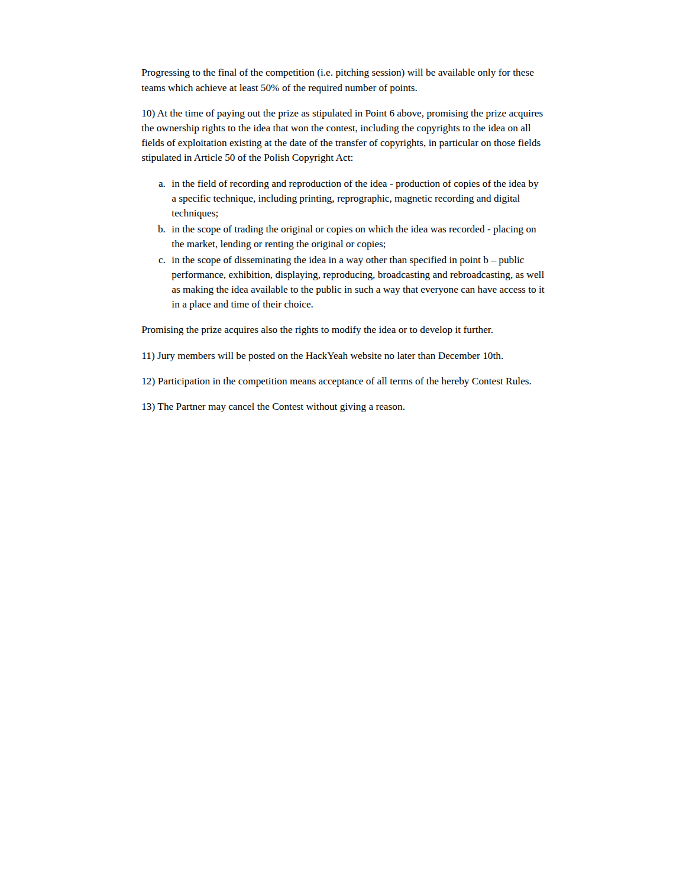Progressing to the final of the competition (i.e. pitching session) will be available only for these teams which achieve at least 50% of the required number of points.
10) At the time of paying out the prize as stipulated in Point 6 above, promising the prize acquires the ownership rights to the idea that won the contest, including the copyrights to the idea on all fields of exploitation existing at the date of the transfer of copyrights, in particular on those fields stipulated in Article 50 of the Polish Copyright Act:
in the field of recording and reproduction of the idea - production of copies of the idea by a specific technique, including printing, reprographic, magnetic recording and digital techniques;
in the scope of trading the original or copies on which the idea was recorded - placing on the market, lending or renting the original or copies;
in the scope of disseminating the idea in a way other than specified in point b – public performance, exhibition, displaying, reproducing, broadcasting and rebroadcasting, as well as making the idea available to the public in such a way that everyone can have access to it in a place and time of their choice.
Promising the prize acquires also the rights to modify the idea or to develop it further.
11) Jury members will be posted on the HackYeah website no later than December 10th.
12) Participation in the competition means acceptance of all terms of the hereby Contest Rules.
13) The Partner may cancel the Contest without giving a reason.